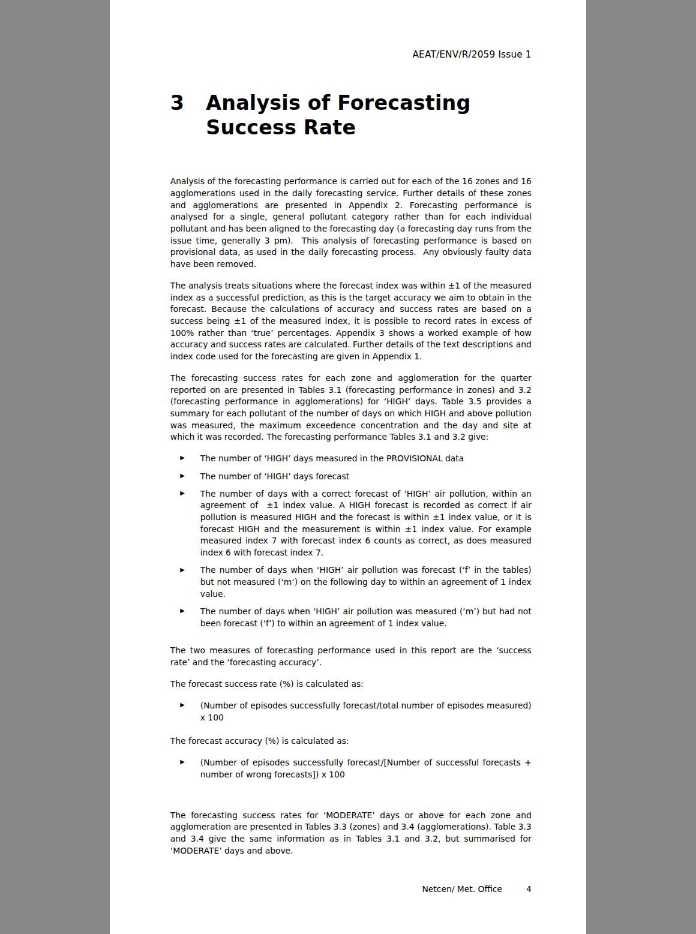AEAT/ENV/R/2059 Issue 1
3 Analysis of Forecasting Success Rate
Analysis of the forecasting performance is carried out for each of the 16 zones and 16 agglomerations used in the daily forecasting service. Further details of these zones and agglomerations are presented in Appendix 2. Forecasting performance is analysed for a single, general pollutant category rather than for each individual pollutant and has been aligned to the forecasting day (a forecasting day runs from the issue time, generally 3 pm). This analysis of forecasting performance is based on provisional data, as used in the daily forecasting process. Any obviously faulty data have been removed.
The analysis treats situations where the forecast index was within ±1 of the measured index as a successful prediction, as this is the target accuracy we aim to obtain in the forecast. Because the calculations of accuracy and success rates are based on a success being ±1 of the measured index, it is possible to record rates in excess of 100% rather than ‘true’ percentages. Appendix 3 shows a worked example of how accuracy and success rates are calculated. Further details of the text descriptions and index code used for the forecasting are given in Appendix 1.
The forecasting success rates for each zone and agglomeration for the quarter reported on are presented in Tables 3.1 (forecasting performance in zones) and 3.2 (forecasting performance in agglomerations) for ‘HIGH’ days. Table 3.5 provides a summary for each pollutant of the number of days on which HIGH and above pollution was measured, the maximum exceedence concentration and the day and site at which it was recorded. The forecasting performance Tables 3.1 and 3.2 give:
The number of ‘HIGH’ days measured in the PROVISIONAL data
The number of ‘HIGH’ days forecast
The number of days with a correct forecast of ‘HIGH’ air pollution, within an agreement of ±1 index value. A HIGH forecast is recorded as correct if air pollution is measured HIGH and the forecast is within ±1 index value, or it is forecast HIGH and the measurement is within ±1 index value. For example measured index 7 with forecast index 6 counts as correct, as does measured index 6 with forecast index 7.
The number of days when ‘HIGH’ air pollution was forecast (‘f’ in the tables) but not measured (‘m’) on the following day to within an agreement of 1 index value.
The number of days when ‘HIGH’ air pollution was measured (‘m’) but had not been forecast (‘f’) to within an agreement of 1 index value.
The two measures of forecasting performance used in this report are the ‘success rate’ and the ‘forecasting accuracy’.
The forecast success rate (%) is calculated as:
(Number of episodes successfully forecast/total number of episodes measured) x 100
The forecast accuracy (%) is calculated as:
(Number of episodes successfully forecast/[Number of successful forecasts + number of wrong forecasts]) x 100
The forecasting success rates for ‘MODERATE’ days or above for each zone and agglomeration are presented in Tables 3.3 (zones) and 3.4 (agglomerations). Table 3.3 and 3.4 give the same information as in Tables 3.1 and 3.2, but summarised for ‘MODERATE’ days and above.
Netcen/ Met. Office 4